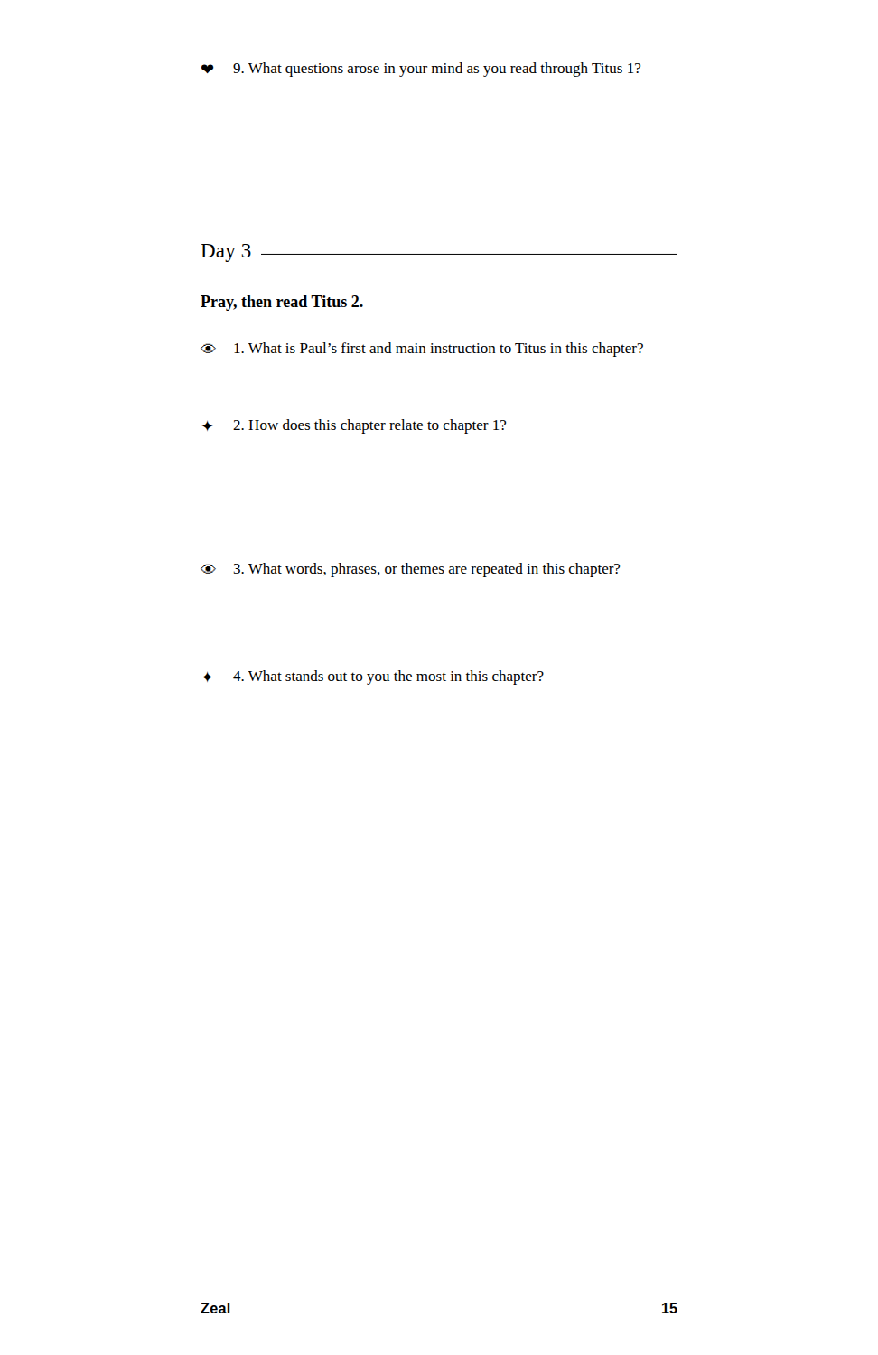❤
9. What questions arose in your mind as you read through Titus 1?
Day 3
Pray, then read Titus 2.
👁
1. What is Paul’s first and main instruction to Titus in this chapter?
✦
2. How does this chapter relate to chapter 1?
👁
3. What words, phrases, or themes are repeated in this chapter?
✦
4. What stands out to you the most in this chapter?
Zeal 15